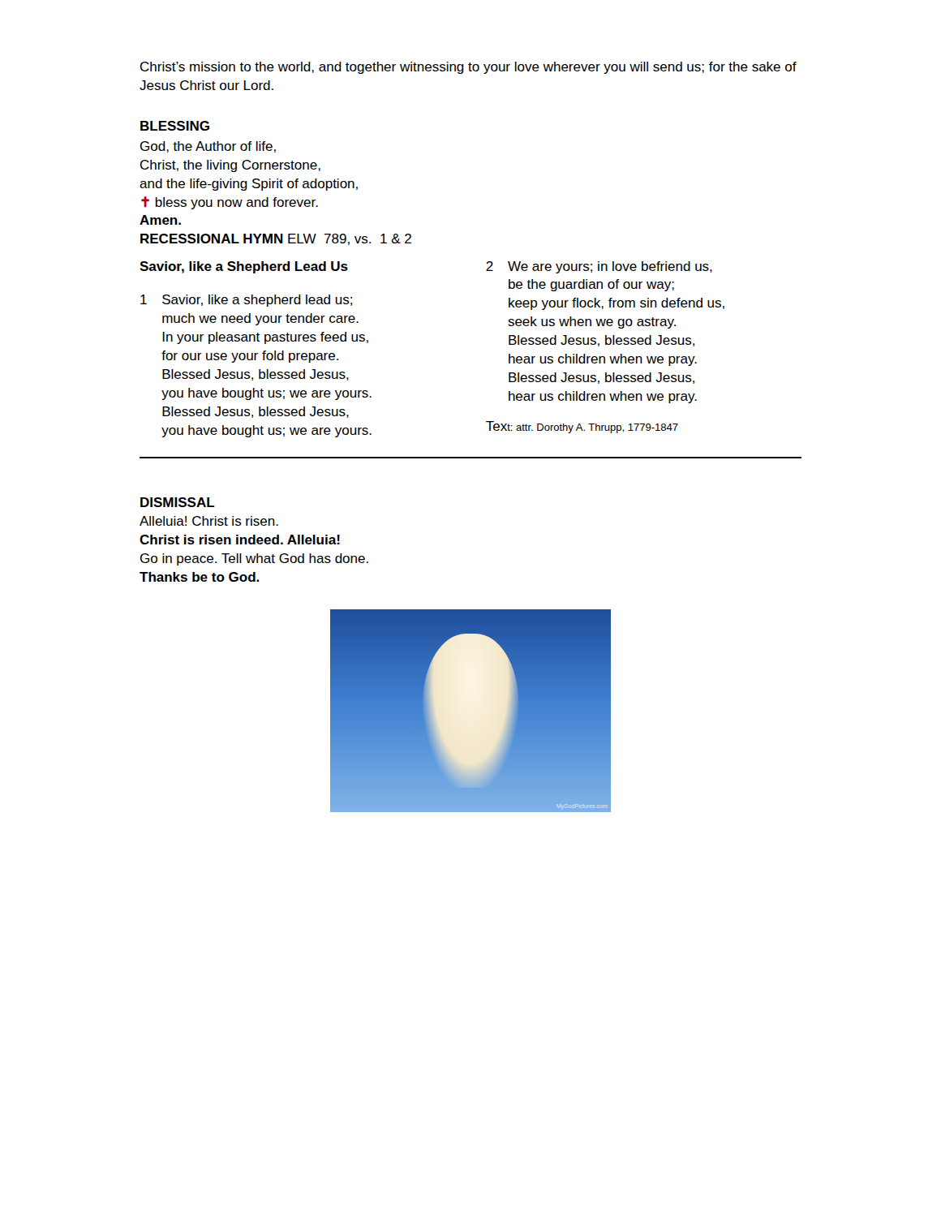Christ’s mission to the world, and together witnessing to your love wherever you will send us; for the sake of Jesus Christ our Lord.
BLESSING
God, the Author of life,
Christ, the living Cornerstone,
and the life-giving Spirit of adoption,
✝ bless you now and forever.
Amen.
RECESSIONAL HYMN ELW 789, vs. 1 & 2
Savior, like a Shepherd Lead Us
1
Savior, like a shepherd lead us;
much we need your tender care.
In your pleasant pastures feed us,
for our use your fold prepare.
Blessed Jesus, blessed Jesus,
you have bought us; we are yours.
Blessed Jesus, blessed Jesus,
you have bought us; we are yours.
2
We are yours; in love befriend us,
be the guardian of our way;
keep your flock, from sin defend us,
seek us when we go astray.
Blessed Jesus, blessed Jesus,
hear us children when we pray.
Blessed Jesus, blessed Jesus,
hear us children when we pray.
Text: attr. Dorothy A. Thrupp, 1779-1847
DISMISSAL
Alleluia! Christ is risen.
Christ is risen indeed. Alleluia!
Go in peace. Tell what God has done.
Thanks be to God.
MyGodPictures.com